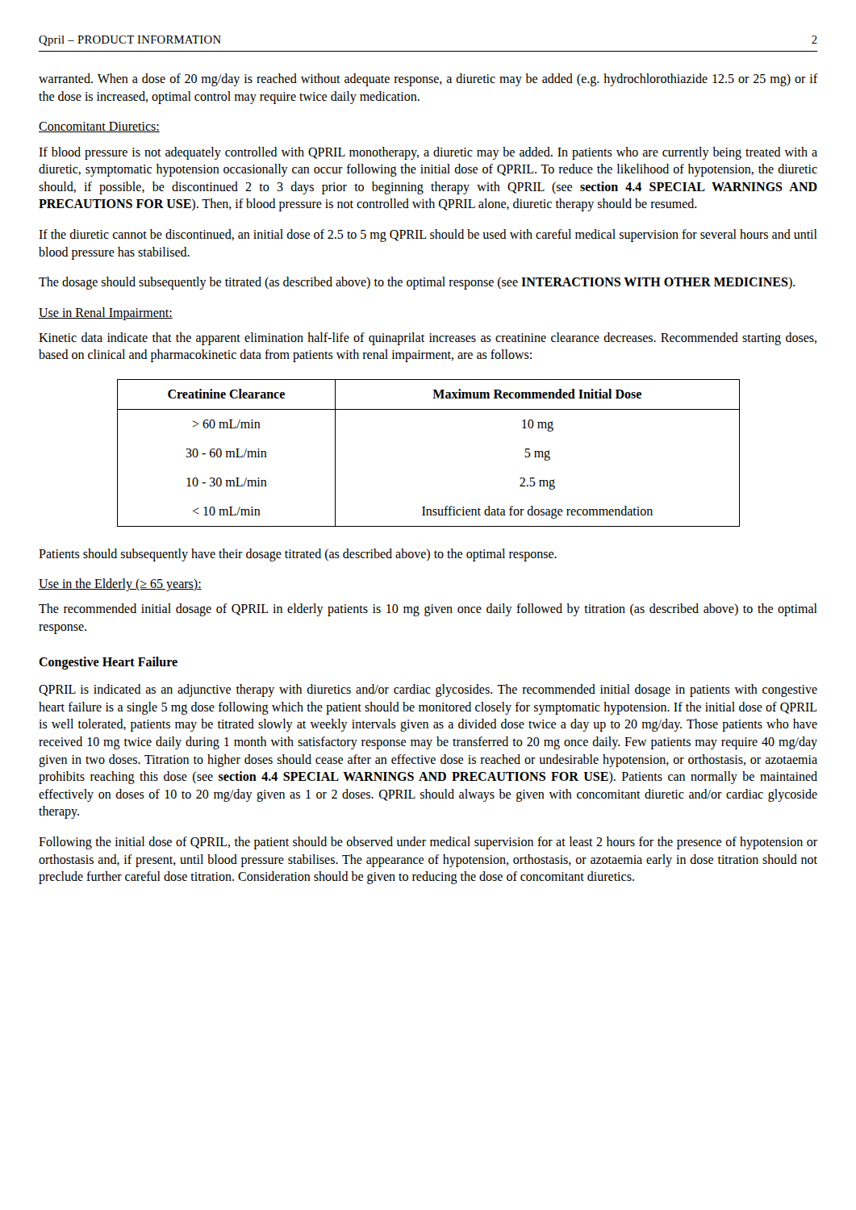Qpril – PRODUCT INFORMATION 2
warranted. When a dose of 20 mg/day is reached without adequate response, a diuretic may be added (e.g. hydrochlorothiazide 12.5 or 25 mg) or if the dose is increased, optimal control may require twice daily medication.
Concomitant Diuretics:
If blood pressure is not adequately controlled with QPRIL monotherapy, a diuretic may be added. In patients who are currently being treated with a diuretic, symptomatic hypotension occasionally can occur following the initial dose of QPRIL. To reduce the likelihood of hypotension, the diuretic should, if possible, be discontinued 2 to 3 days prior to beginning therapy with QPRIL (see section 4.4 SPECIAL WARNINGS AND PRECAUTIONS FOR USE). Then, if blood pressure is not controlled with QPRIL alone, diuretic therapy should be resumed.
If the diuretic cannot be discontinued, an initial dose of 2.5 to 5 mg QPRIL should be used with careful medical supervision for several hours and until blood pressure has stabilised.
The dosage should subsequently be titrated (as described above) to the optimal response (see INTERACTIONS WITH OTHER MEDICINES).
Use in Renal Impairment:
Kinetic data indicate that the apparent elimination half-life of quinaprilat increases as creatinine clearance decreases. Recommended starting doses, based on clinical and pharmacokinetic data from patients with renal impairment, are as follows:
| Creatinine Clearance | Maximum Recommended Initial Dose |
| --- | --- |
| > 60 mL/min | 10 mg |
| 30 - 60 mL/min | 5 mg |
| 10 - 30 mL/min | 2.5 mg |
| < 10 mL/min | Insufficient data for dosage recommendation |
Patients should subsequently have their dosage titrated (as described above) to the optimal response.
Use in the Elderly (≥ 65 years):
The recommended initial dosage of QPRIL in elderly patients is 10 mg given once daily followed by titration (as described above) to the optimal response.
Congestive Heart Failure
QPRIL is indicated as an adjunctive therapy with diuretics and/or cardiac glycosides. The recommended initial dosage in patients with congestive heart failure is a single 5 mg dose following which the patient should be monitored closely for symptomatic hypotension. If the initial dose of QPRIL is well tolerated, patients may be titrated slowly at weekly intervals given as a divided dose twice a day up to 20 mg/day. Those patients who have received 10 mg twice daily during 1 month with satisfactory response may be transferred to 20 mg once daily. Few patients may require 40 mg/day given in two doses. Titration to higher doses should cease after an effective dose is reached or undesirable hypotension, or orthostasis, or azotaemia prohibits reaching this dose (see section 4.4 SPECIAL WARNINGS AND PRECAUTIONS FOR USE). Patients can normally be maintained effectively on doses of 10 to 20 mg/day given as 1 or 2 doses. QPRIL should always be given with concomitant diuretic and/or cardiac glycoside therapy.
Following the initial dose of QPRIL, the patient should be observed under medical supervision for at least 2 hours for the presence of hypotension or orthostasis and, if present, until blood pressure stabilises. The appearance of hypotension, orthostasis, or azotaemia early in dose titration should not preclude further careful dose titration. Consideration should be given to reducing the dose of concomitant diuretics.